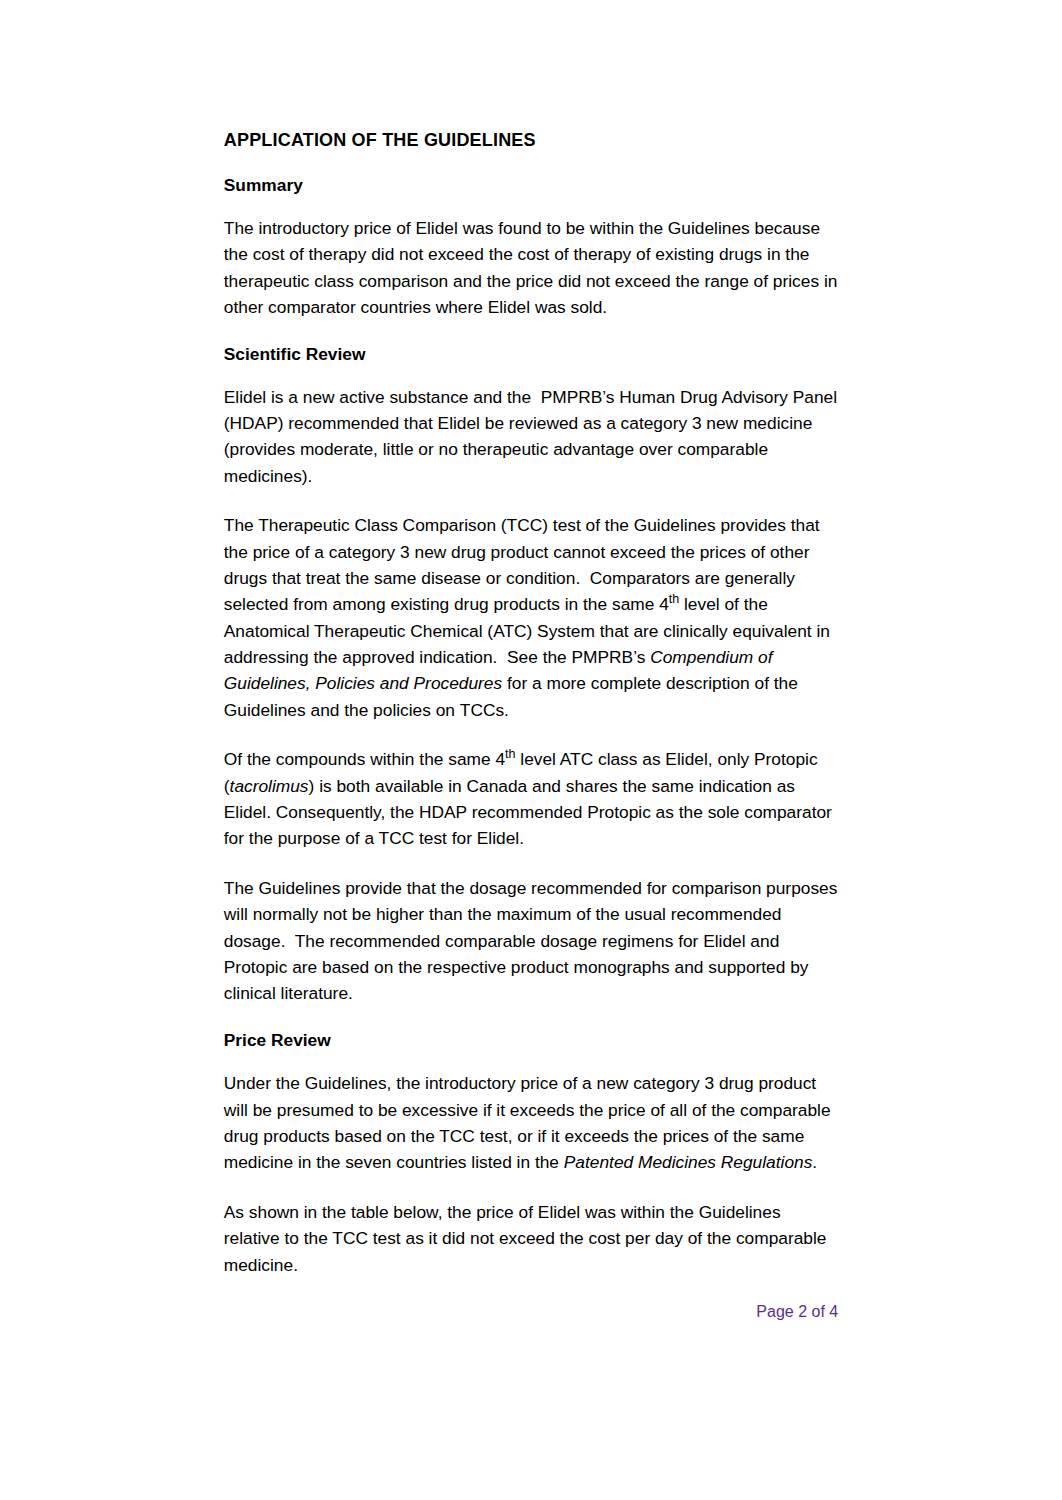APPLICATION OF THE GUIDELINES
Summary
The introductory price of Elidel was found to be within the Guidelines because the cost of therapy did not exceed the cost of therapy of existing drugs in the therapeutic class comparison and the price did not exceed the range of prices in other comparator countries where Elidel was sold.
Scientific Review
Elidel is a new active substance and the PMPRB’s Human Drug Advisory Panel (HDAP) recommended that Elidel be reviewed as a category 3 new medicine (provides moderate, little or no therapeutic advantage over comparable medicines).
The Therapeutic Class Comparison (TCC) test of the Guidelines provides that the price of a category 3 new drug product cannot exceed the prices of other drugs that treat the same disease or condition. Comparators are generally selected from among existing drug products in the same 4th level of the Anatomical Therapeutic Chemical (ATC) System that are clinically equivalent in addressing the approved indication. See the PMPRB’s Compendium of Guidelines, Policies and Procedures for a more complete description of the Guidelines and the policies on TCCs.
Of the compounds within the same 4th level ATC class as Elidel, only Protopic (tacrolimus) is both available in Canada and shares the same indication as Elidel. Consequently, the HDAP recommended Protopic as the sole comparator for the purpose of a TCC test for Elidel.
The Guidelines provide that the dosage recommended for comparison purposes will normally not be higher than the maximum of the usual recommended dosage. The recommended comparable dosage regimens for Elidel and Protopic are based on the respective product monographs and supported by clinical literature.
Price Review
Under the Guidelines, the introductory price of a new category 3 drug product will be presumed to be excessive if it exceeds the price of all of the comparable drug products based on the TCC test, or if it exceeds the prices of the same medicine in the seven countries listed in the Patented Medicines Regulations.
As shown in the table below, the price of Elidel was within the Guidelines relative to the TCC test as it did not exceed the cost per day of the comparable medicine.
Page 2 of 4